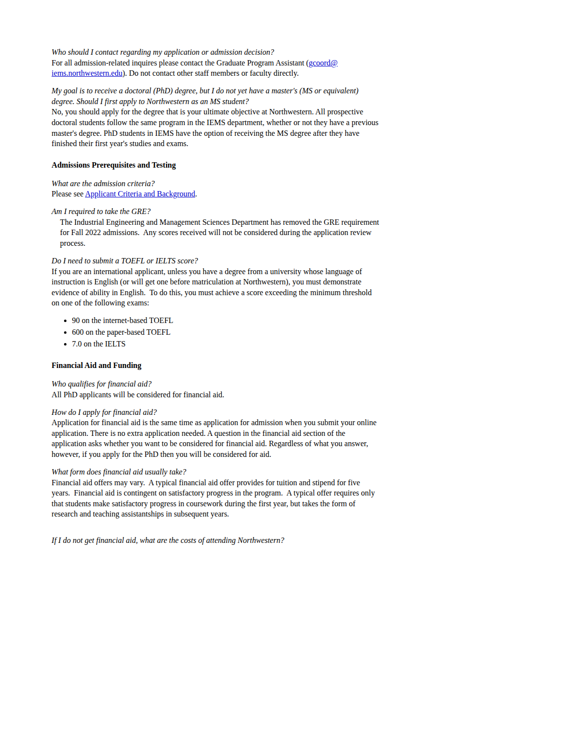Who should I contact regarding my application or admission decision?
For all admission-related inquires please contact the Graduate Program Assistant (gcoord@ iems.northwestern.edu). Do not contact other staff members or faculty directly.
My goal is to receive a doctoral (PhD) degree, but I do not yet have a master's (MS or equivalent) degree. Should I first apply to Northwestern as an MS student?
No, you should apply for the degree that is your ultimate objective at Northwestern. All prospective doctoral students follow the same program in the IEMS department, whether or not they have a previous master's degree. PhD students in IEMS have the option of receiving the MS degree after they have finished their first year's studies and exams.
Admissions Prerequisites and Testing
What are the admission criteria?
Please see Applicant Criteria and Background.
Am I required to take the GRE?
The Industrial Engineering and Management Sciences Department has removed the GRE requirement for Fall 2022 admissions. Any scores received will not be considered during the application review process.
Do I need to submit a TOEFL or IELTS score?
If you are an international applicant, unless you have a degree from a university whose language of instruction is English (or will get one before matriculation at Northwestern), you must demonstrate evidence of ability in English. To do this, you must achieve a score exceeding the minimum threshold on one of the following exams:
90 on the internet-based TOEFL
600 on the paper-based TOEFL
7.0 on the IELTS
Financial Aid and Funding
Who qualifies for financial aid?
All PhD applicants will be considered for financial aid.
How do I apply for financial aid?
Application for financial aid is the same time as application for admission when you submit your online application. There is no extra application needed. A question in the financial aid section of the application asks whether you want to be considered for financial aid. Regardless of what you answer, however, if you apply for the PhD then you will be considered for aid.
What form does financial aid usually take?
Financial aid offers may vary. A typical financial aid offer provides for tuition and stipend for five years. Financial aid is contingent on satisfactory progress in the program. A typical offer requires only that students make satisfactory progress in coursework during the first year, but takes the form of research and teaching assistantships in subsequent years.
If I do not get financial aid, what are the costs of attending Northwestern?